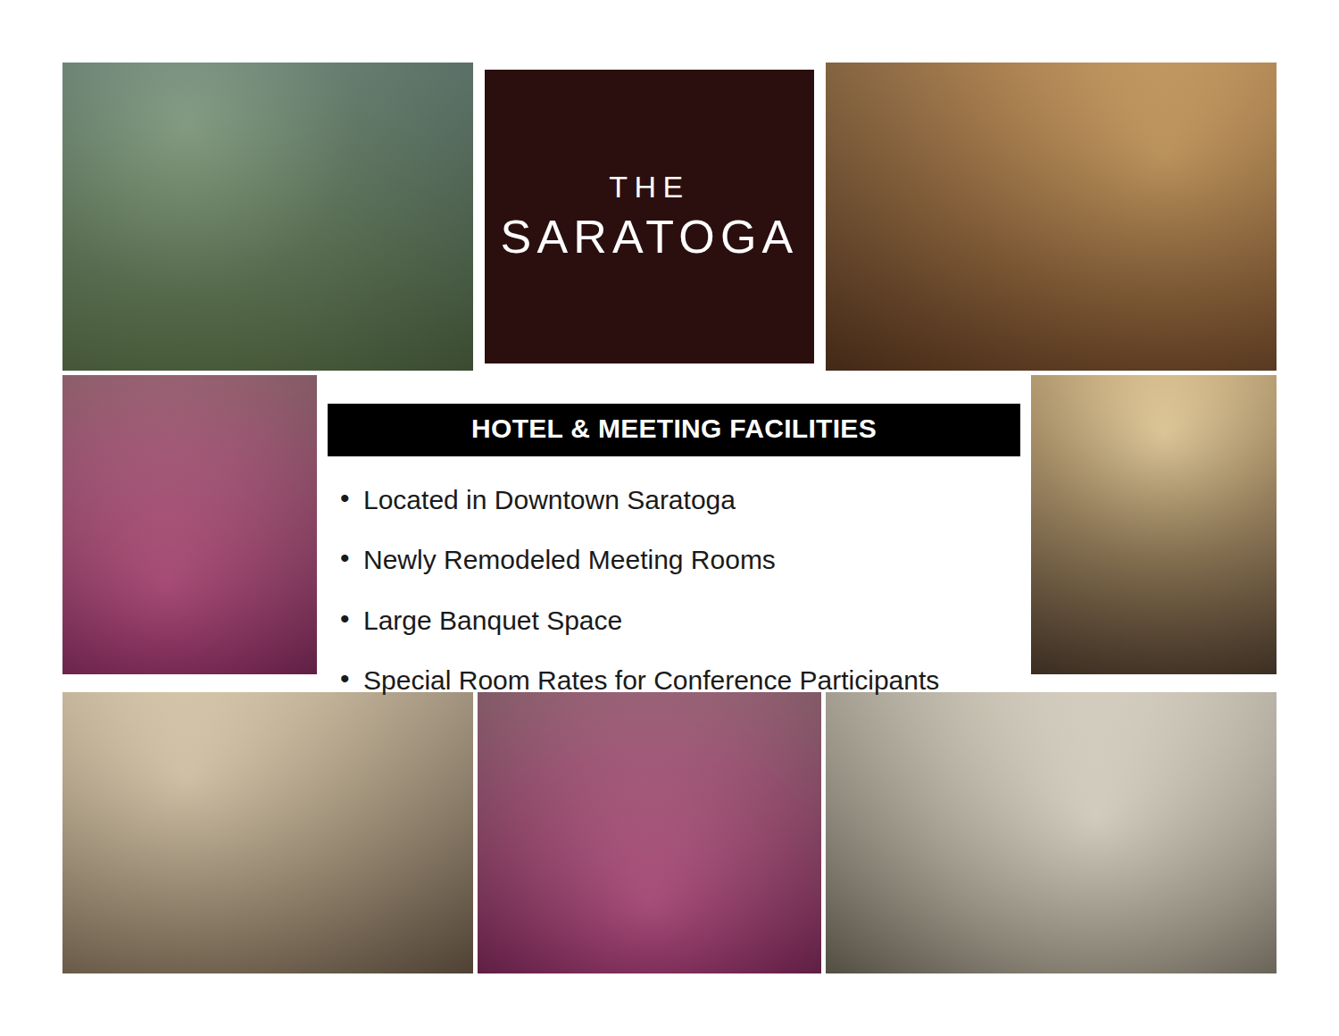The
Saratoga
HOTEL & MEETING FACILITIES
Located in Downtown Saratoga
Newly Remodeled Meeting Rooms
Large Banquet Space
Special Room Rates for Conference Participants